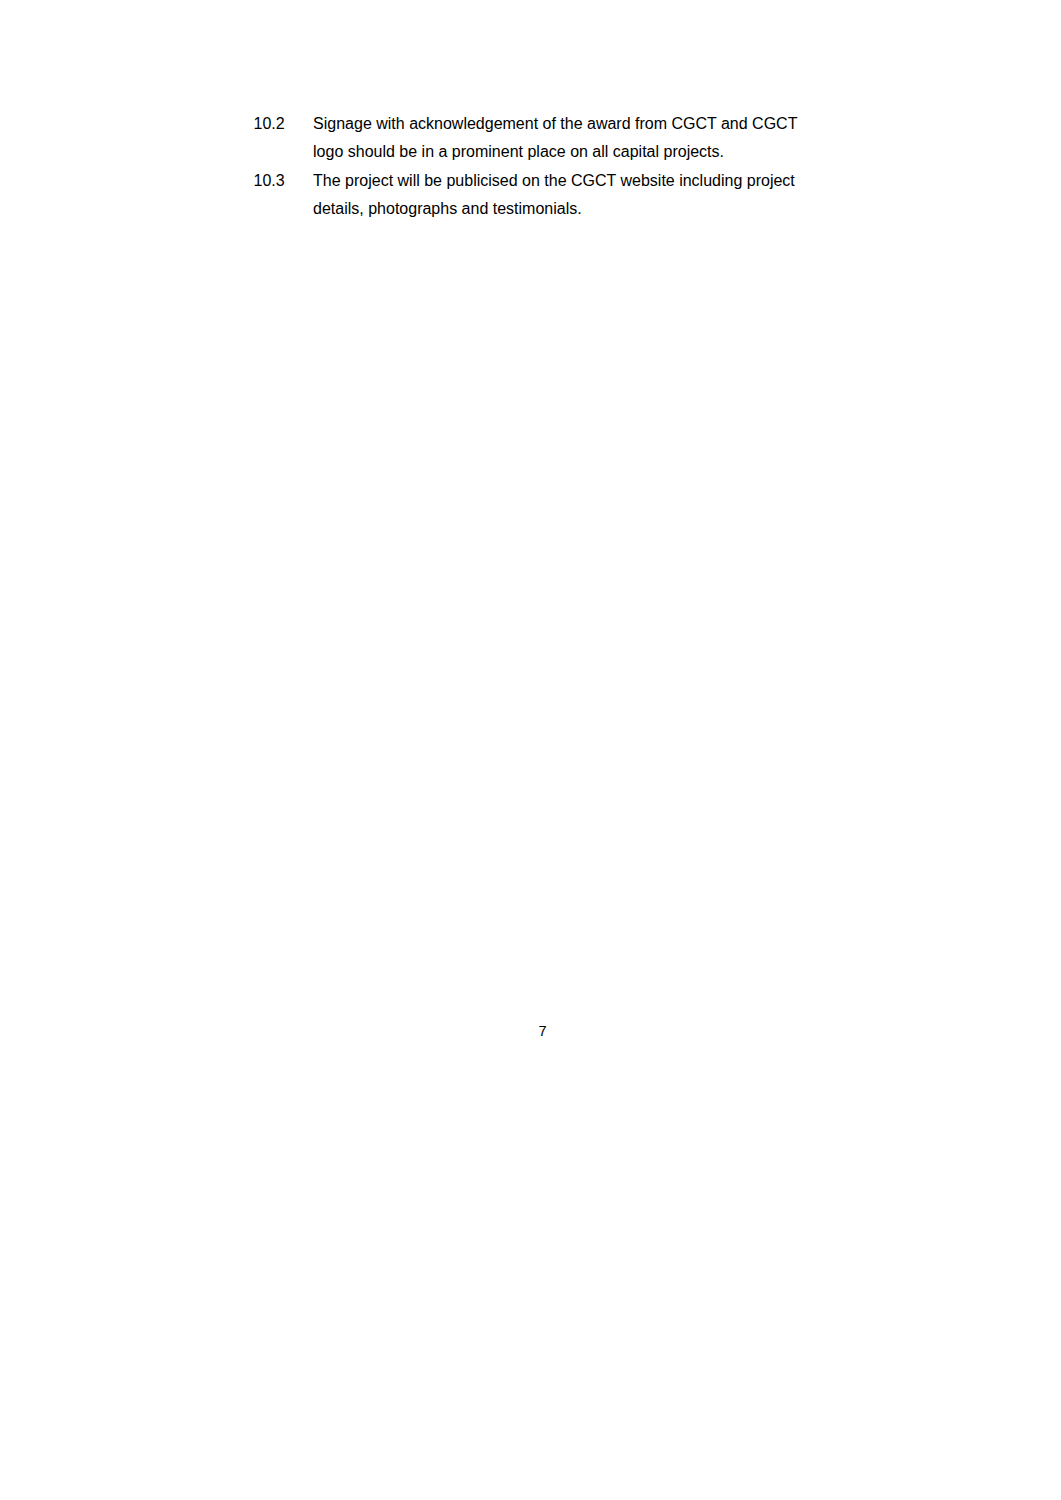10.2 Signage with acknowledgement of the award from CGCT and CGCT logo should be in a prominent place on all capital projects.
10.3 The project will be publicised on the CGCT website including project details, photographs and testimonials.
7